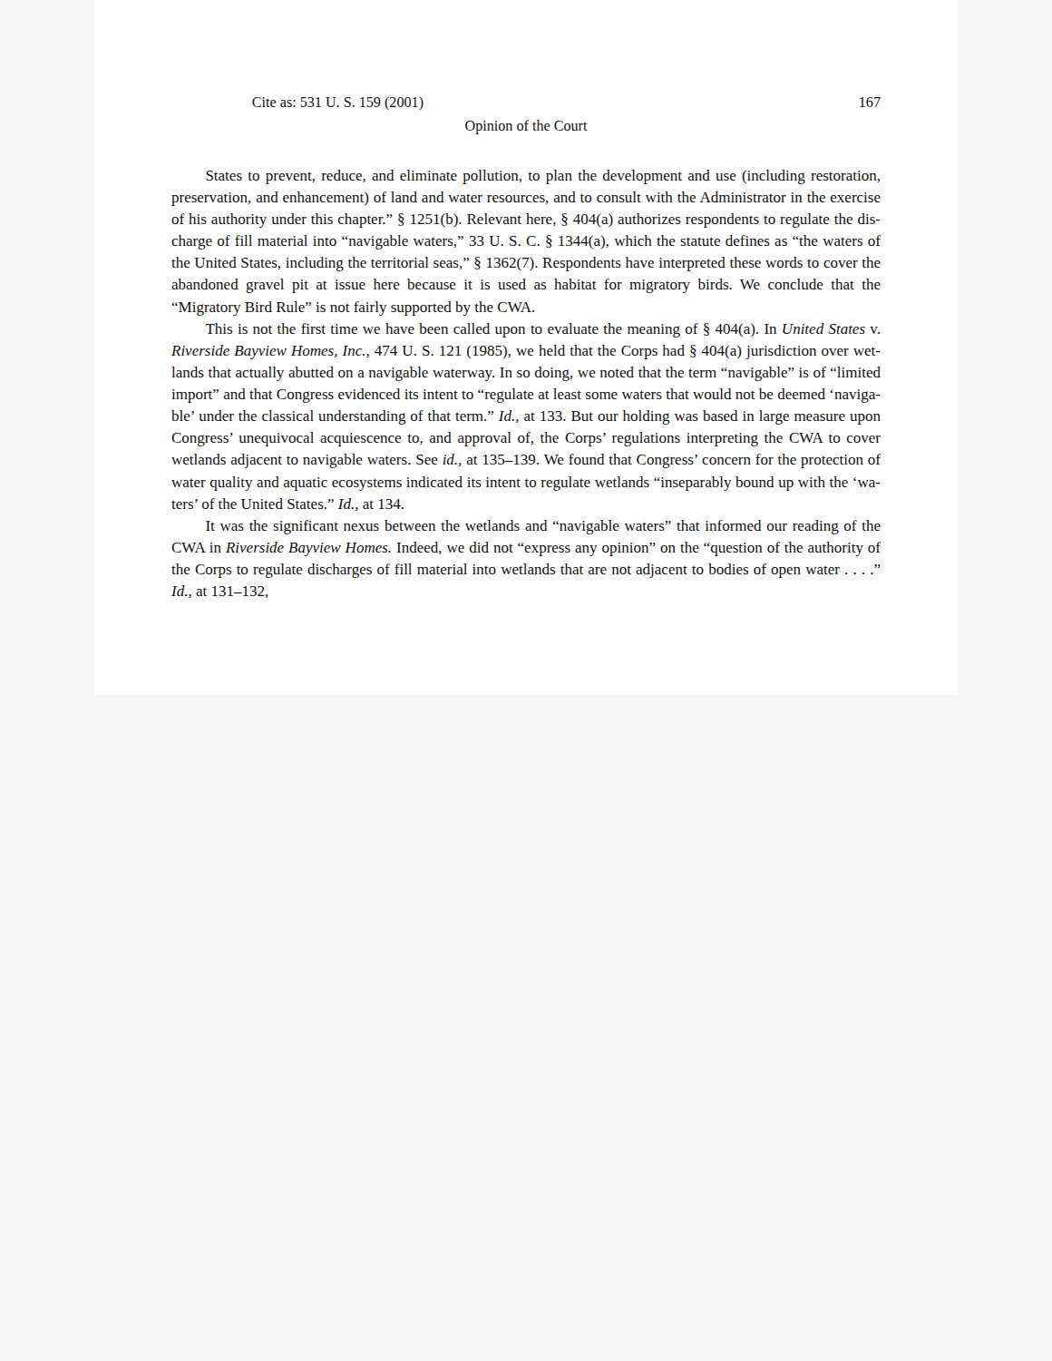Cite as: 531 U. S. 159 (2001) 167
Opinion of the Court
States to prevent, reduce, and eliminate pollution, to plan the development and use (including restoration, preservation, and enhancement) of land and water resources, and to consult with the Administrator in the exercise of his authority under this chapter.” § 1251(b). Relevant here, § 404(a) authorizes respondents to regulate the discharge of fill material into “navigable waters,” 33 U. S. C. § 1344(a), which the statute defines as “the waters of the United States, including the territorial seas,” § 1362(7). Respondents have interpreted these words to cover the abandoned gravel pit at issue here because it is used as habitat for migratory birds. We conclude that the “Migratory Bird Rule” is not fairly supported by the CWA.
This is not the first time we have been called upon to evaluate the meaning of § 404(a). In United States v. Riverside Bayview Homes, Inc., 474 U. S. 121 (1985), we held that the Corps had § 404(a) jurisdiction over wetlands that actually abutted on a navigable waterway. In so doing, we noted that the term “navigable” is of “limited import” and that Congress evidenced its intent to “regulate at least some waters that would not be deemed ‘navigable’ under the classical understanding of that term.” Id., at 133. But our holding was based in large measure upon Congress’ unequivocal acquiescence to, and approval of, the Corps’ regulations interpreting the CWA to cover wetlands adjacent to navigable waters. See id., at 135–139. We found that Congress’ concern for the protection of water quality and aquatic ecosystems indicated its intent to regulate wetlands “inseparably bound up with the ‘waters’ of the United States.” Id., at 134.
It was the significant nexus between the wetlands and “navigable waters” that informed our reading of the CWA in Riverside Bayview Homes. Indeed, we did not “express any opinion” on the “question of the authority of the Corps to regulate discharges of fill material into wetlands that are not adjacent to bodies of open water . . . .” Id., at 131–132,